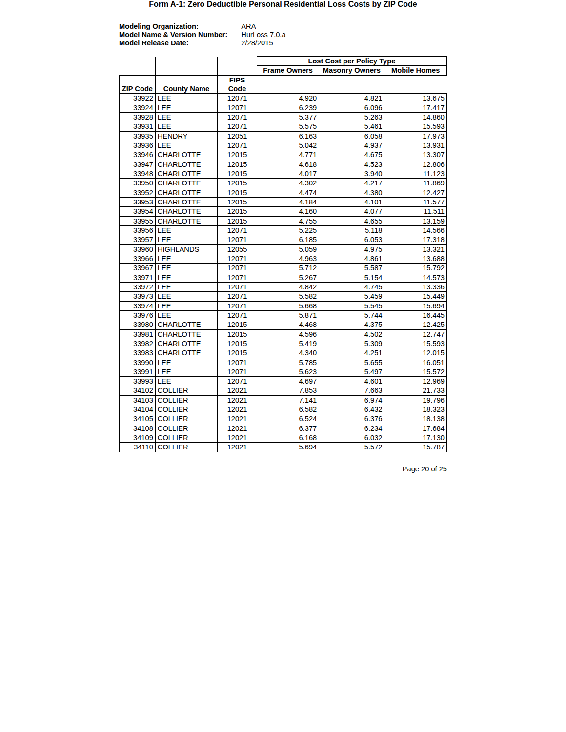Form A-1: Zero Deductible Personal Residential Loss Costs by ZIP Code
| Modeling Organization: | ARA |
| Model Name & Version Number: | HurLoss 7.0.a |
| Model Release Date: | 2/28/2015 |
| | | | Lost Cost per Policy Type |
| --- | --- | --- | --- |
| Frame Owners | Masonry Owners | Mobile Homes |
| ZIP Code | County Name | FIPS Code | | | |
| 33922 | LEE | 12071 | 4.920 | 4.821 | 13.675 |
| 33924 | LEE | 12071 | 6.239 | 6.096 | 17.417 |
| 33928 | LEE | 12071 | 5.377 | 5.263 | 14.860 |
| 33931 | LEE | 12071 | 5.575 | 5.461 | 15.593 |
| 33935 | HENDRY | 12051 | 6.163 | 6.058 | 17.973 |
| 33936 | LEE | 12071 | 5.042 | 4.937 | 13.931 |
| 33946 | CHARLOTTE | 12015 | 4.771 | 4.675 | 13.307 |
| 33947 | CHARLOTTE | 12015 | 4.618 | 4.523 | 12.806 |
| 33948 | CHARLOTTE | 12015 | 4.017 | 3.940 | 11.123 |
| 33950 | CHARLOTTE | 12015 | 4.302 | 4.217 | 11.869 |
| 33952 | CHARLOTTE | 12015 | 4.474 | 4.380 | 12.427 |
| 33953 | CHARLOTTE | 12015 | 4.184 | 4.101 | 11.577 |
| 33954 | CHARLOTTE | 12015 | 4.160 | 4.077 | 11.511 |
| 33955 | CHARLOTTE | 12015 | 4.755 | 4.655 | 13.159 |
| 33956 | LEE | 12071 | 5.225 | 5.118 | 14.566 |
| 33957 | LEE | 12071 | 6.185 | 6.053 | 17.318 |
| 33960 | HIGHLANDS | 12055 | 5.059 | 4.975 | 13.321 |
| 33966 | LEE | 12071 | 4.963 | 4.861 | 13.688 |
| 33967 | LEE | 12071 | 5.712 | 5.587 | 15.792 |
| 33971 | LEE | 12071 | 5.267 | 5.154 | 14.573 |
| 33972 | LEE | 12071 | 4.842 | 4.745 | 13.336 |
| 33973 | LEE | 12071 | 5.582 | 5.459 | 15.449 |
| 33974 | LEE | 12071 | 5.668 | 5.545 | 15.694 |
| 33976 | LEE | 12071 | 5.871 | 5.744 | 16.445 |
| 33980 | CHARLOTTE | 12015 | 4.468 | 4.375 | 12.425 |
| 33981 | CHARLOTTE | 12015 | 4.596 | 4.502 | 12.747 |
| 33982 | CHARLOTTE | 12015 | 5.419 | 5.309 | 15.593 |
| 33983 | CHARLOTTE | 12015 | 4.340 | 4.251 | 12.015 |
| 33990 | LEE | 12071 | 5.785 | 5.655 | 16.051 |
| 33991 | LEE | 12071 | 5.623 | 5.497 | 15.572 |
| 33993 | LEE | 12071 | 4.697 | 4.601 | 12.969 |
| 34102 | COLLIER | 12021 | 7.853 | 7.663 | 21.733 |
| 34103 | COLLIER | 12021 | 7.141 | 6.974 | 19.796 |
| 34104 | COLLIER | 12021 | 6.582 | 6.432 | 18.323 |
| 34105 | COLLIER | 12021 | 6.524 | 6.376 | 18.138 |
| 34108 | COLLIER | 12021 | 6.377 | 6.234 | 17.684 |
| 34109 | COLLIER | 12021 | 6.168 | 6.032 | 17.130 |
| 34110 | COLLIER | 12021 | 5.694 | 5.572 | 15.787 |
Page 20 of 25